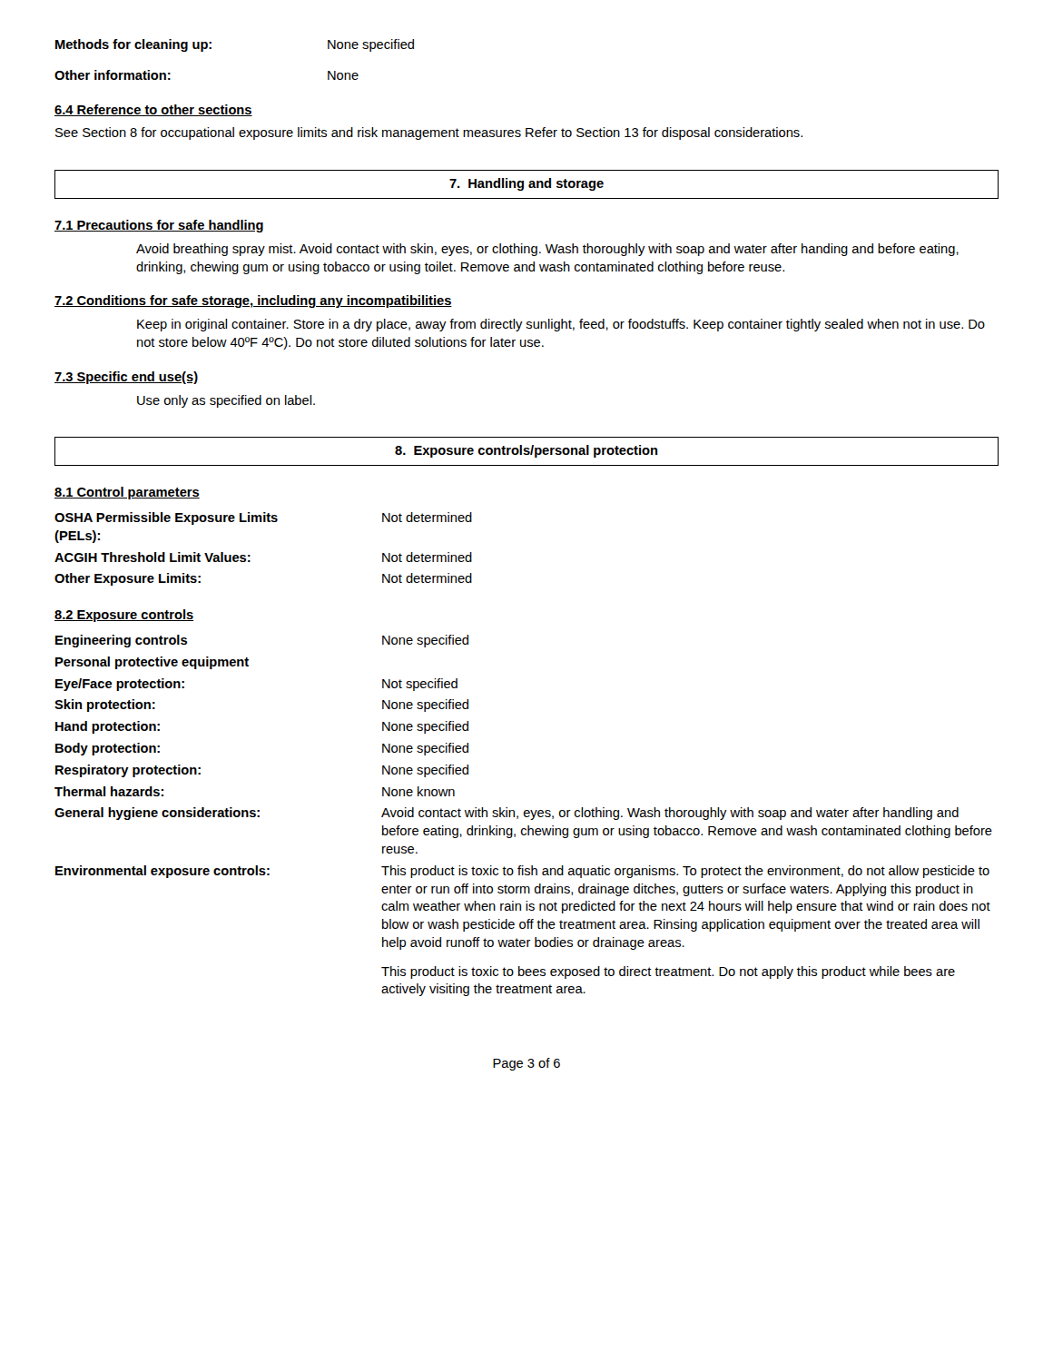Methods for cleaning up:
None specified
Other information:
None
6.4 Reference to other sections
See Section 8 for occupational exposure limits and risk management measures Refer to Section 13 for disposal considerations.
7. Handling and storage
7.1 Precautions for safe handling
Avoid breathing spray mist. Avoid contact with skin, eyes, or clothing. Wash thoroughly with soap and water after handing and before eating, drinking, chewing gum or using tobacco or using toilet. Remove and wash contaminated clothing before reuse.
7.2 Conditions for safe storage, including any incompatibilities
Keep in original container. Store in a dry place, away from directly sunlight, feed, or foodstuffs. Keep container tightly sealed when not in use. Do not store below 40ºF 4ºC). Do not store diluted solutions for later use.
7.3 Specific end use(s)
Use only as specified on label.
8. Exposure controls/personal protection
8.1 Control parameters
| OSHA Permissible Exposure Limits (PELs): | Not determined |
| ACGIH Threshold Limit Values: | Not determined |
| Other Exposure Limits: | Not determined |
8.2 Exposure controls
| Engineering controls | None specified |
| Personal protective equipment | |
| Eye/Face protection: | Not specified |
| Skin protection: | None specified |
| Hand protection: | None specified |
| Body protection: | None specified |
| Respiratory protection: | None specified |
| Thermal hazards: | None known |
| General hygiene considerations: | Avoid contact with skin, eyes, or clothing. Wash thoroughly with soap and water after handling and before eating, drinking, chewing gum or using tobacco. Remove and wash contaminated clothing before reuse. |
| Environmental exposure controls: | This product is toxic to fish and aquatic organisms. To protect the environment, do not allow pesticide to enter or run off into storm drains, drainage ditches, gutters or surface waters. Applying this product in calm weather when rain is not predicted for the next 24 hours will help ensure that wind or rain does not blow or wash pesticide off the treatment area. Rinsing application equipment over the treated area will help avoid runoff to water bodies or drainage areas. This product is toxic to bees exposed to direct treatment. Do not apply this product while bees are actively visiting the treatment area. |
Page 3 of 6